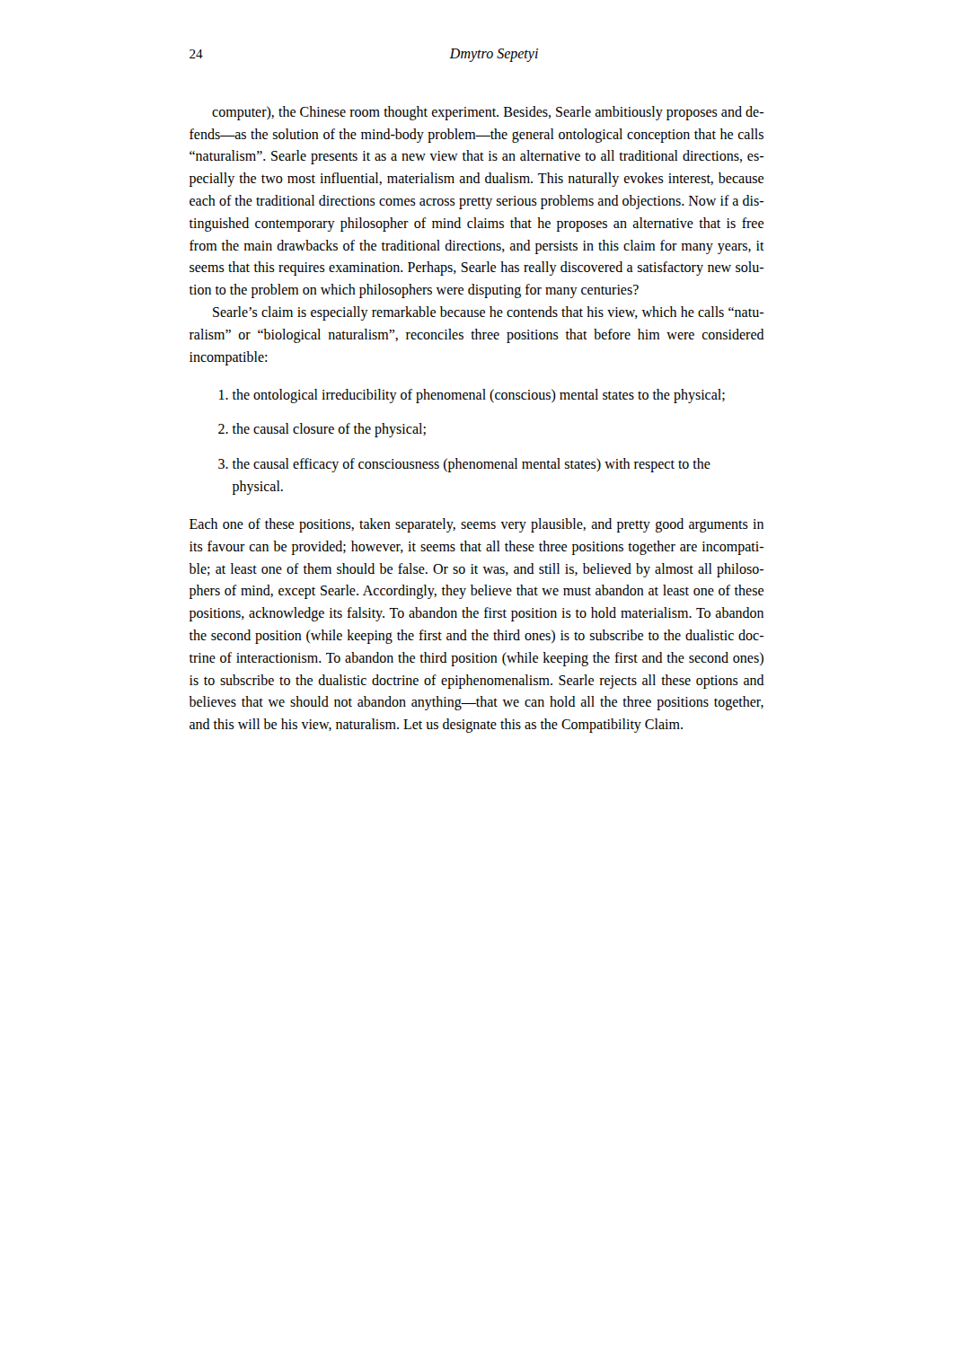24 Dmytro Sepetyi
computer), the Chinese room thought experiment. Besides, Searle ambitiously proposes and defends—as the solution of the mind-body problem—the general ontological conception that he calls “naturalism”. Searle presents it as a new view that is an alternative to all traditional directions, especially the two most influential, materialism and dualism. This naturally evokes interest, because each of the traditional directions comes across pretty serious problems and objections. Now if a distinguished contemporary philosopher of mind claims that he proposes an alternative that is free from the main drawbacks of the traditional directions, and persists in this claim for many years, it seems that this requires examination. Perhaps, Searle has really discovered a satisfactory new solution to the problem on which philosophers were disputing for many centuries?
Searle’s claim is especially remarkable because he contends that his view, which he calls “naturalism” or “biological naturalism”, reconciles three positions that before him were considered incompatible:
the ontological irreducibility of phenomenal (conscious) mental states to the physical;
the causal closure of the physical;
the causal efficacy of consciousness (phenomenal mental states) with respect to the physical.
Each one of these positions, taken separately, seems very plausible, and pretty good arguments in its favour can be provided; however, it seems that all these three positions together are incompatible; at least one of them should be false. Or so it was, and still is, believed by almost all philosophers of mind, except Searle. Accordingly, they believe that we must abandon at least one of these positions, acknowledge its falsity. To abandon the first position is to hold materialism. To abandon the second position (while keeping the first and the third ones) is to subscribe to the dualistic doctrine of interactionism. To abandon the third position (while keeping the first and the second ones) is to subscribe to the dualistic doctrine of epiphenomenalism. Searle rejects all these options and believes that we should not abandon anything—that we can hold all the three positions together, and this will be his view, naturalism. Let us designate this as the Compatibility Claim.